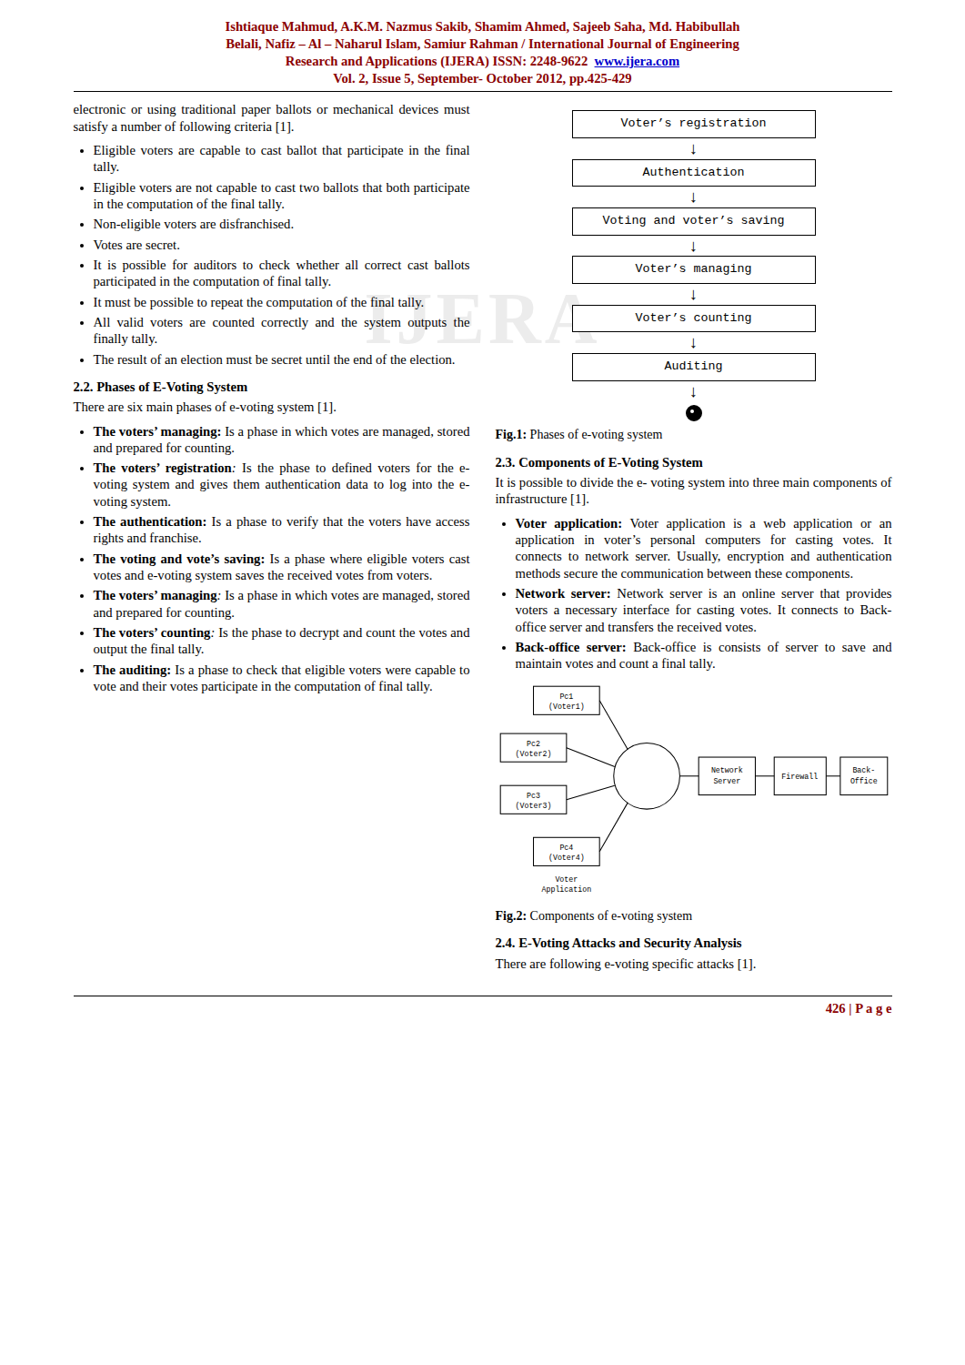IJERA
Ishtiaque Mahmud, A.K.M. Nazmus Sakib, Shamim Ahmed, Sajeeb Saha, Md. Habibullah
Belali, Nafiz – Al – Naharul Islam, Samiur Rahman / International Journal of Engineering
Research and Applications (IJERA) ISSN: 2248-9622 www.ijera.com
Vol. 2, Issue 5, September- October 2012, pp.425-429
electronic or using traditional paper ballots or mechanical devices must satisfy a number of following criteria [1].
Eligible voters are capable to cast ballot that participate in the final tally.
Eligible voters are not capable to cast two ballots that both participate in the computation of the final tally.
Non-eligible voters are disfranchised.
Votes are secret.
It is possible for auditors to check whether all correct cast ballots participated in the computation of final tally.
It must be possible to repeat the computation of the final tally.
All valid voters are counted correctly and the system outputs the finally tally.
The result of an election must be secret until the end of the election.
2.2. Phases of E-Voting System
There are six main phases of e-voting system [1].
The voters’ managing: Is a phase in which votes are managed, stored and prepared for counting.
The voters’ registration: Is the phase to defined voters for the e-voting system and gives them authentication data to log into the e-voting system.
The authentication: Is a phase to verify that the voters have access rights and franchise.
The voting and vote’s saving: Is a phase where eligible voters cast votes and e-voting system saves the received votes from voters.
The voters’ managing: Is a phase in which votes are managed, stored and prepared for counting.
The voters’ counting: Is the phase to decrypt and count the votes and output the final tally.
The auditing: Is a phase to check that eligible voters were capable to vote and their votes participate in the computation of final tally.
Voter’s registration
↓
Authentication
↓
Voting and voter’s saving
↓
Voter’s managing
↓
Voter’s counting
↓
Auditing
↓
Fig.1: Phases of e-voting system
2.3. Components of E-Voting System
It is possible to divide the e- voting system into three main components of infrastructure [1].
Voter application: Voter application is a web application or an application in voter’s personal computers for casting votes. It connects to network server. Usually, encryption and authentication methods secure the communication between these components.
Network server: Network server is an online server that provides voters a necessary interface for casting votes. It connects to Back-office server and transfers the received votes.
Back-office server: Back-office is consists of server to save and maintain votes and count a final tally.
Pc1 (Voter1) Pc2 (Voter2) Pc3 (Voter3) Pc4 (Voter4) Network Server Firewall Back- Office Voter Application
Fig.2: Components of e-voting system
2.4. E-Voting Attacks and Security Analysis
There are following e-voting specific attacks [1].
426 | P a g e